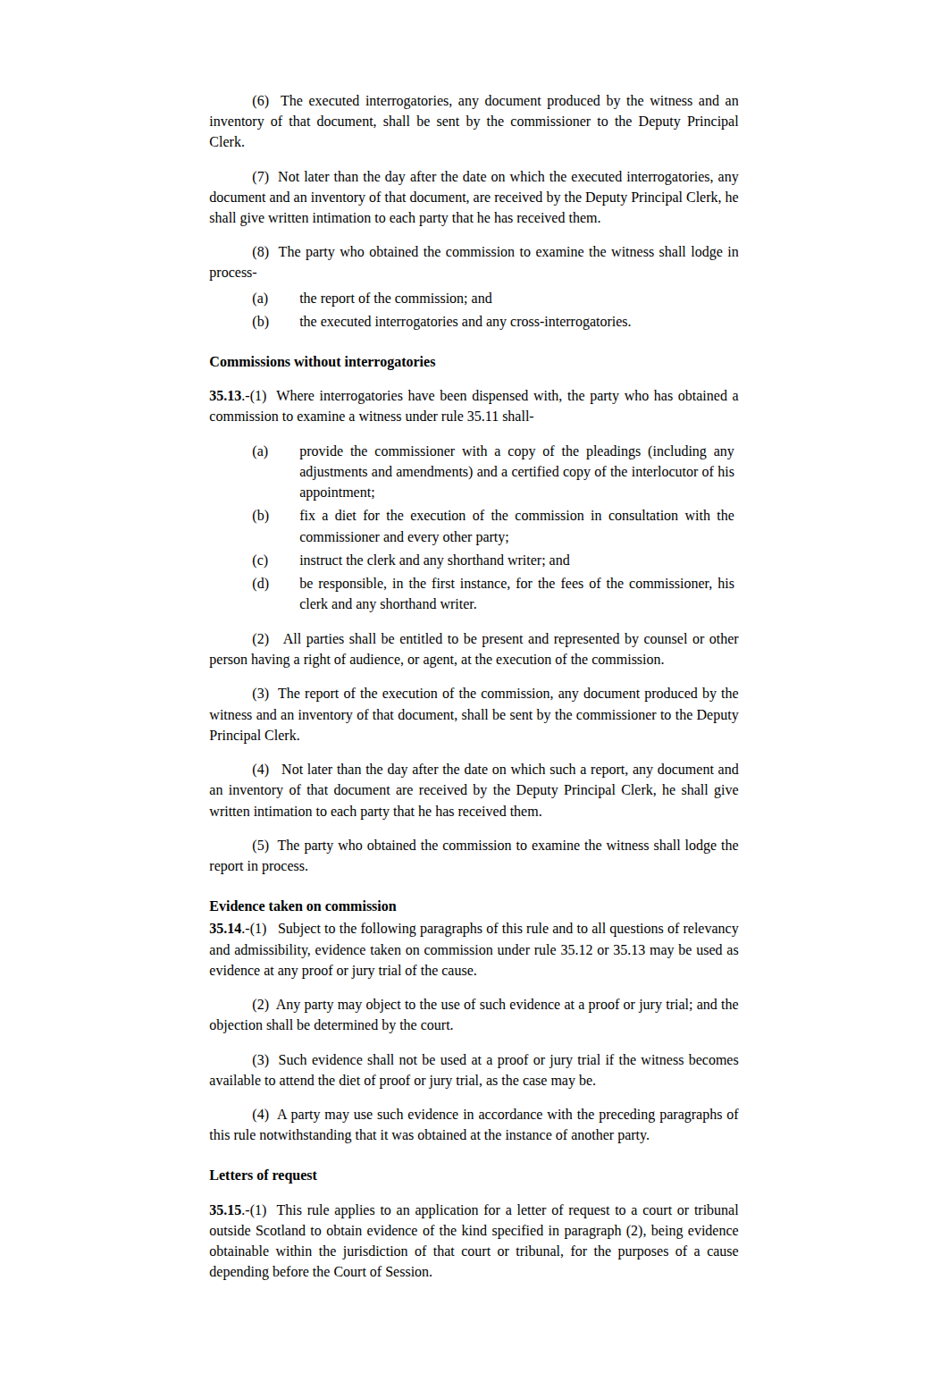(6) The executed interrogatories, any document produced by the witness and an inventory of that document, shall be sent by the commissioner to the Deputy Principal Clerk.
(7) Not later than the day after the date on which the executed interrogatories, any document and an inventory of that document, are received by the Deputy Principal Clerk, he shall give written intimation to each party that he has received them.
(8) The party who obtained the commission to examine the witness shall lodge in process-
(a) the report of the commission; and
(b) the executed interrogatories and any cross-interrogatories.
Commissions without interrogatories
35.13.-(1) Where interrogatories have been dispensed with, the party who has obtained a commission to examine a witness under rule 35.11 shall-
(a) provide the commissioner with a copy of the pleadings (including any adjustments and amendments) and a certified copy of the interlocutor of his appointment;
(b) fix a diet for the execution of the commission in consultation with the commissioner and every other party;
(c) instruct the clerk and any shorthand writer; and
(d) be responsible, in the first instance, for the fees of the commissioner, his clerk and any shorthand writer.
(2) All parties shall be entitled to be present and represented by counsel or other person having a right of audience, or agent, at the execution of the commission.
(3) The report of the execution of the commission, any document produced by the witness and an inventory of that document, shall be sent by the commissioner to the Deputy Principal Clerk.
(4) Not later than the day after the date on which such a report, any document and an inventory of that document are received by the Deputy Principal Clerk, he shall give written intimation to each party that he has received them.
(5) The party who obtained the commission to examine the witness shall lodge the report in process.
Evidence taken on commission
35.14.-(1) Subject to the following paragraphs of this rule and to all questions of relevancy and admissibility, evidence taken on commission under rule 35.12 or 35.13 may be used as evidence at any proof or jury trial of the cause.
(2) Any party may object to the use of such evidence at a proof or jury trial; and the objection shall be determined by the court.
(3) Such evidence shall not be used at a proof or jury trial if the witness becomes available to attend the diet of proof or jury trial, as the case may be.
(4) A party may use such evidence in accordance with the preceding paragraphs of this rule notwithstanding that it was obtained at the instance of another party.
Letters of request
35.15.-(1) This rule applies to an application for a letter of request to a court or tribunal outside Scotland to obtain evidence of the kind specified in paragraph (2), being evidence obtainable within the jurisdiction of that court or tribunal, for the purposes of a cause depending before the Court of Session.